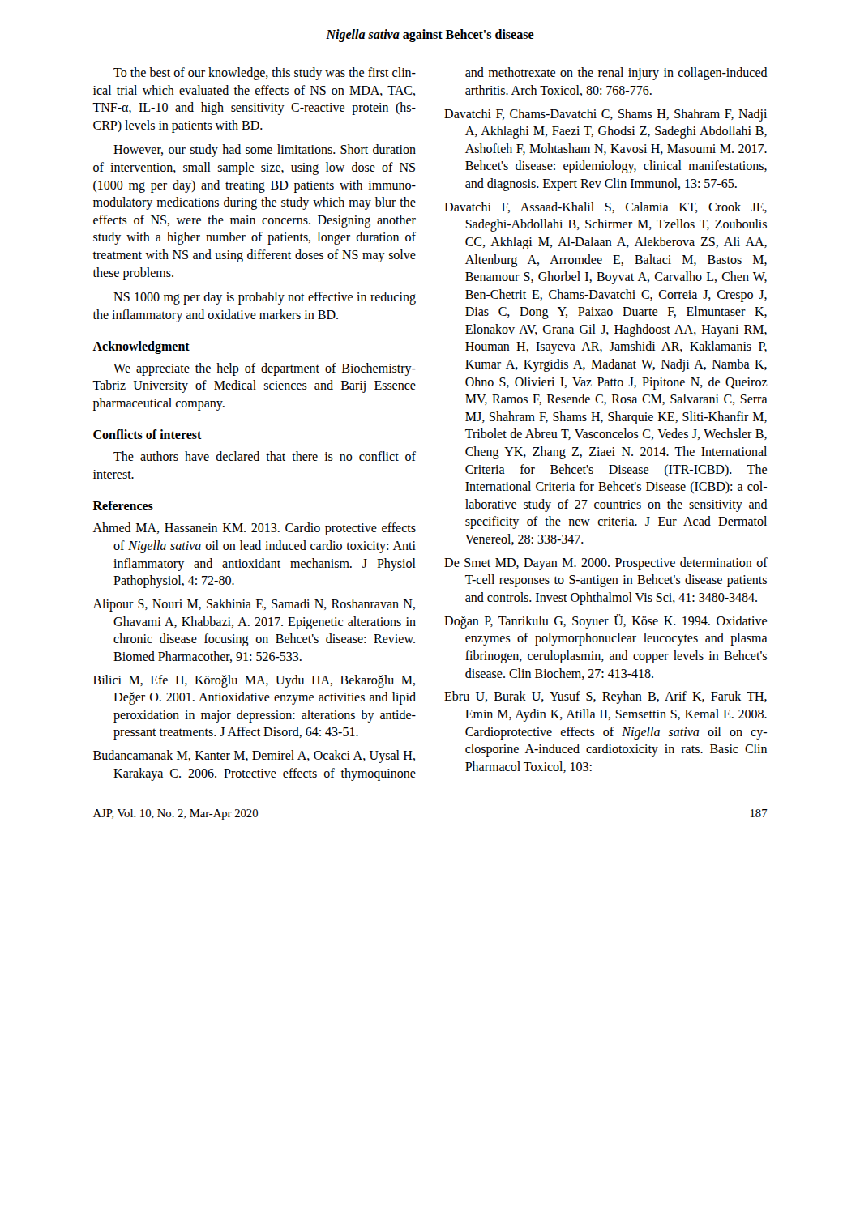Nigella sativa against Behcet's disease
To the best of our knowledge, this study was the first clinical trial which evaluated the effects of NS on MDA, TAC, TNF-α, IL-10 and high sensitivity C-reactive protein (hs- CRP) levels in patients with BD.
However, our study had some limitations. Short duration of intervention, small sample size, using low dose of NS (1000 mg per day) and treating BD patients with immunomodulatory medications during the study which may blur the effects of NS, were the main concerns. Designing another study with a higher number of patients, longer duration of treatment with NS and using different doses of NS may solve these problems.
NS 1000 mg per day is probably not effective in reducing the inflammatory and oxidative markers in BD.
Acknowledgment
We appreciate the help of department of Biochemistry-Tabriz University of Medical sciences and Barij Essence pharmaceutical company.
Conflicts of interest
The authors have declared that there is no conflict of interest.
References
Ahmed MA, Hassanein KM. 2013. Cardio protective effects of Nigella sativa oil on lead induced cardio toxicity: Anti inflammatory and antioxidant mechanism. J Physiol Pathophysiol, 4: 72-80.
Alipour S, Nouri M, Sakhinia E, Samadi N, Roshanravan N, Ghavami A, Khabbazi, A. 2017. Epigenetic alterations in chronic disease focusing on Behcet's disease: Review. Biomed Pharmacother, 91: 526-533.
Bilici M, Efe H, Köroğlu MA, Uydu HA, Bekaroğlu M, Değer O. 2001. Antioxidative enzyme activities and lipid peroxidation in major depression: alterations by antidepressant treatments. J Affect Disord, 64: 43-51.
Budancamanak M, Kanter M, Demirel A, Ocakci A, Uysal H, Karakaya C. 2006. Protective effects of thymoquinone and methotrexate on the renal injury in collagen-induced arthritis. Arch Toxicol, 80: 768-776.
Davatchi F, Chams-Davatchi C, Shams H, Shahram F, Nadji A, Akhlaghi M, Faezi T, Ghodsi Z, Sadeghi Abdollahi B, Ashofteh F, Mohtasham N, Kavosi H, Masoumi M. 2017. Behcet's disease: epidemiology, clinical manifestations, and diagnosis. Expert Rev Clin Immunol, 13: 57-65.
Davatchi F, Assaad-Khalil S, Calamia KT, Crook JE, Sadeghi-Abdollahi B, Schirmer M, Tzellos T, Zouboulis CC, Akhlagi M, Al-Dalaan A, Alekberova ZS, Ali AA, Altenburg A, Arromdee E, Baltaci M, Bastos M, Benamour S, Ghorbel I, Boyvat A, Carvalho L, Chen W, Ben-Chetrit E, Chams-Davatchi C, Correia J, Crespo J, Dias C, Dong Y, Paixao Duarte F, Elmuntaser K, Elonakov AV, Grana Gil J, Haghdoost AA, Hayani RM, Houman H, Isayeva AR, Jamshidi AR, Kaklamanis P, Kumar A, Kyrgidis A, Madanat W, Nadji A, Namba K, Ohno S, Olivieri I, Vaz Patto J, Pipitone N, de Queiroz MV, Ramos F, Resende C, Rosa CM, Salvarani C, Serra MJ, Shahram F, Shams H, Sharquie KE, Sliti-Khanfir M, Tribolet de Abreu T, Vasconcelos C, Vedes J, Wechsler B, Cheng YK, Zhang Z, Ziaei N. 2014. The International Criteria for Behcet's Disease (ITR-ICBD). The International Criteria for Behcet's Disease (ICBD): a collaborative study of 27 countries on the sensitivity and specificity of the new criteria. J Eur Acad Dermatol Venereol, 28: 338-347.
De Smet MD, Dayan M. 2000. Prospective determination of T-cell responses to S-antigen in Behcet's disease patients and controls. Invest Ophthalmol Vis Sci, 41: 3480-3484.
Doğan P, Tanrikulu G, Soyuer Ü, Köse K. 1994. Oxidative enzymes of polymorphonuclear leucocytes and plasma fibrinogen, ceruloplasmin, and copper levels in Behcet's disease. Clin Biochem, 27: 413-418.
Ebru U, Burak U, Yusuf S, Reyhan B, Arif K, Faruk TH, Emin M, Aydin K, Atilla II, Semsettin S, Kemal E. 2008. Cardioprotective effects of Nigella sativa oil on cyclosporine A‐induced cardiotoxicity in rats. Basic Clin Pharmacol Toxicol, 103:
AJP, Vol. 10, No. 2, Mar-Apr 2020 187